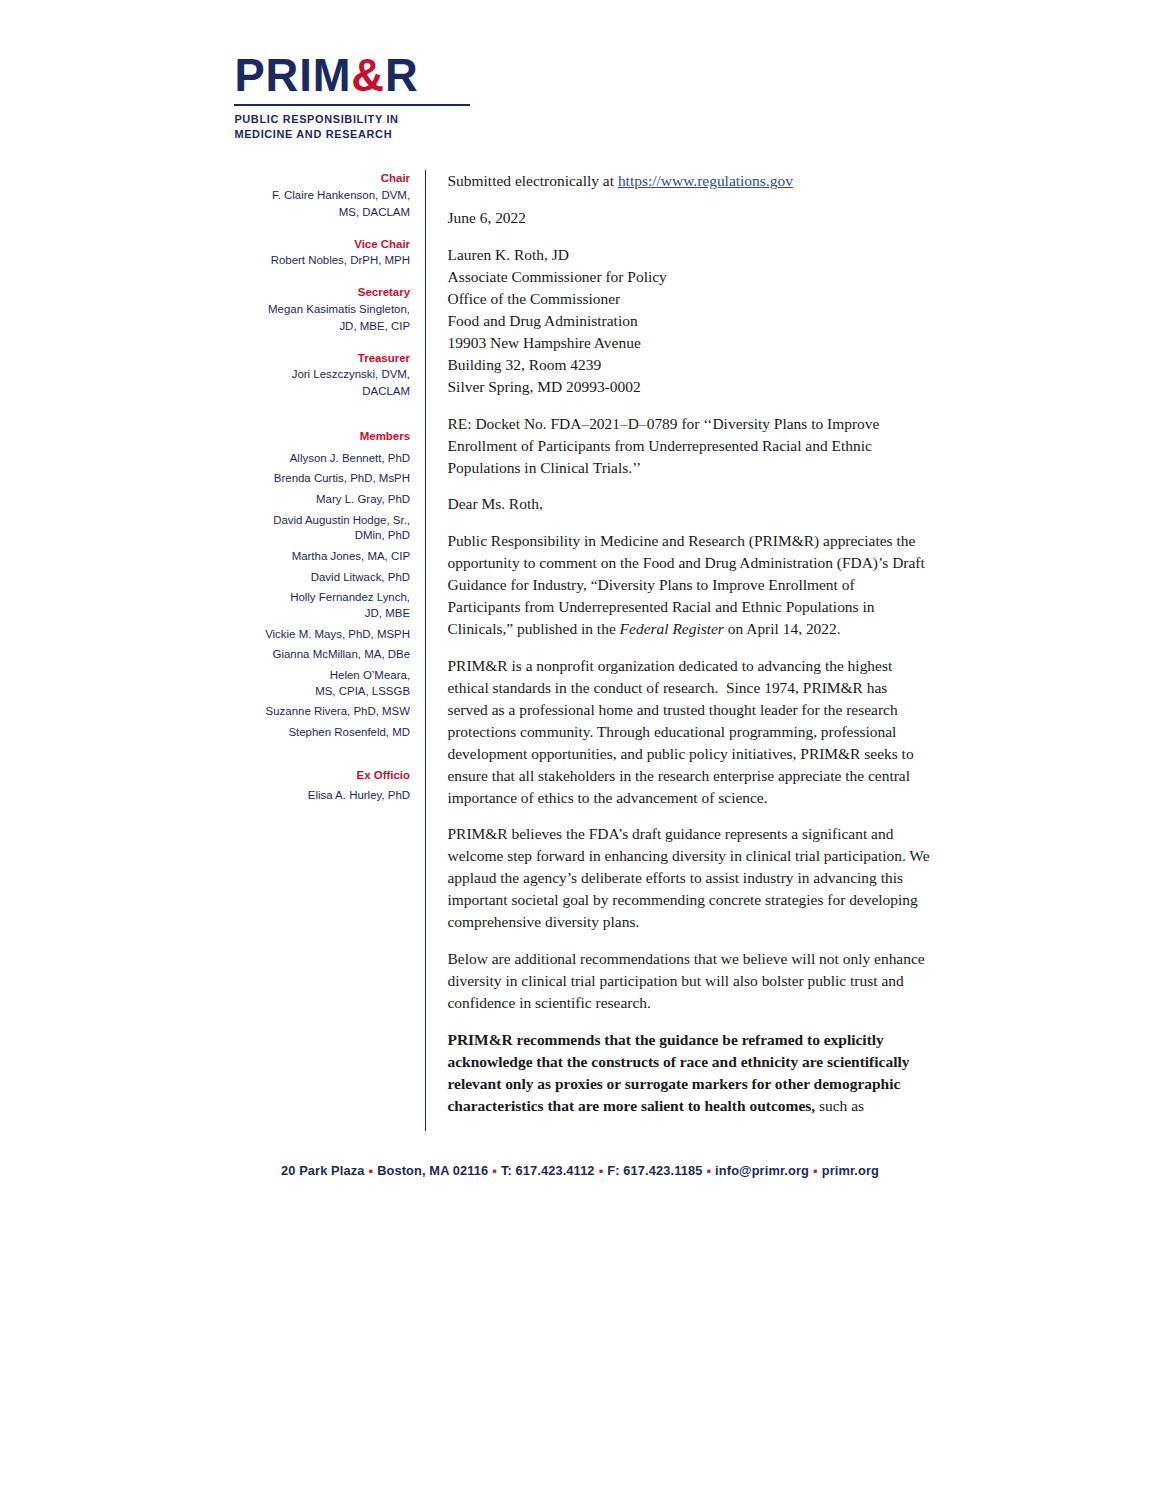PRIM&R
Public Responsibility in
Medicine and Research
Chair
F. Claire Hankenson, DVM,
MS, DACLAM
Vice Chair
Robert Nobles, DrPH, MPH
Secretary
Megan Kasimatis Singleton,
JD, MBE, CIP
Treasurer
Jori Leszczynski, DVM,
DACLAM
Members
Allyson J. Bennett, PhD
Brenda Curtis, PhD, MsPH
Mary L. Gray, PhD
David Augustin Hodge, Sr.,
DMin, PhD
Martha Jones, MA, CIP
David Litwack, PhD
Holly Fernandez Lynch,
JD, MBE
Vickie M. Mays, PhD, MSPH
Gianna McMillan, MA, DBe
Helen O’Meara,
MS, CPIA, LSSGB
Suzanne Rivera, PhD, MSW
Stephen Rosenfeld, MD
Ex Officio
Elisa A. Hurley, PhD
Submitted electronically at https://www.regulations.gov
June 6, 2022
Lauren K. Roth, JD
Associate Commissioner for Policy
Office of the Commissioner
Food and Drug Administration
19903 New Hampshire Avenue
Building 32, Room 4239
Silver Spring, MD 20993-0002
RE: Docket No. FDA–2021–D–0789 for ‘‘Diversity Plans to Improve Enrollment of Participants from Underrepresented Racial and Ethnic Populations in Clinical Trials.’’
Dear Ms. Roth,
Public Responsibility in Medicine and Research (PRIM&R) appreciates the opportunity to comment on the Food and Drug Administration (FDA)’s Draft Guidance for Industry, “Diversity Plans to Improve Enrollment of Participants from Underrepresented Racial and Ethnic Populations in Clinicals,” published in the Federal Register on April 14, 2022.
PRIM&R is a nonprofit organization dedicated to advancing the highest ethical standards in the conduct of research. Since 1974, PRIM&R has served as a professional home and trusted thought leader for the research protections community. Through educational programming, professional development opportunities, and public policy initiatives, PRIM&R seeks to ensure that all stakeholders in the research enterprise appreciate the central importance of ethics to the advancement of science.
PRIM&R believes the FDA’s draft guidance represents a significant and welcome step forward in enhancing diversity in clinical trial participation. We applaud the agency’s deliberate efforts to assist industry in advancing this important societal goal by recommending concrete strategies for developing comprehensive diversity plans.
Below are additional recommendations that we believe will not only enhance diversity in clinical trial participation but will also bolster public trust and confidence in scientific research.
PRIM&R recommends that the guidance be reframed to explicitly acknowledge that the constructs of race and ethnicity are scientifically relevant only as proxies or surrogate markers for other demographic characteristics that are more salient to health outcomes, such as
20 Park Plaza▪Boston, MA 02116▪T: 617.423.4112▪F: 617.423.1185▪info@primr.org▪primr.org